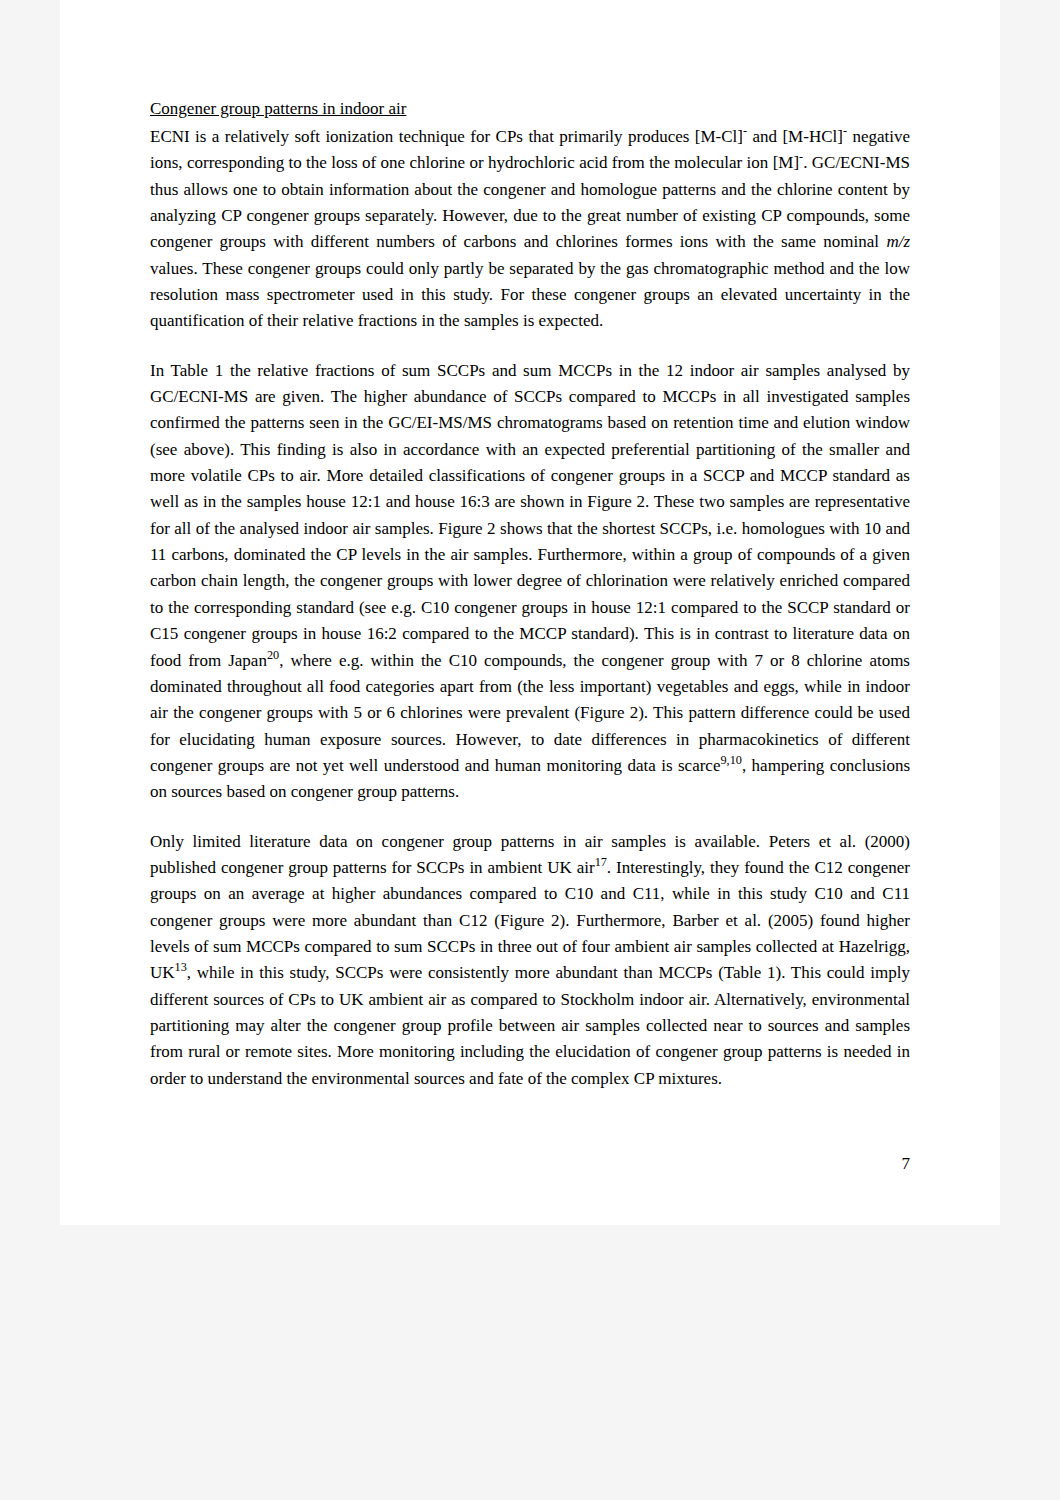Congener group patterns in indoor air
ECNI is a relatively soft ionization technique for CPs that primarily produces [M-Cl]- and [M-HCl]- negative ions, corresponding to the loss of one chlorine or hydrochloric acid from the molecular ion [M]-. GC/ECNI-MS thus allows one to obtain information about the congener and homologue patterns and the chlorine content by analyzing CP congener groups separately. However, due to the great number of existing CP compounds, some congener groups with different numbers of carbons and chlorines formes ions with the same nominal m/z values. These congener groups could only partly be separated by the gas chromatographic method and the low resolution mass spectrometer used in this study. For these congener groups an elevated uncertainty in the quantification of their relative fractions in the samples is expected.
In Table 1 the relative fractions of sum SCCPs and sum MCCPs in the 12 indoor air samples analysed by GC/ECNI-MS are given. The higher abundance of SCCPs compared to MCCPs in all investigated samples confirmed the patterns seen in the GC/EI-MS/MS chromatograms based on retention time and elution window (see above). This finding is also in accordance with an expected preferential partitioning of the smaller and more volatile CPs to air. More detailed classifications of congener groups in a SCCP and MCCP standard as well as in the samples house 12:1 and house 16:3 are shown in Figure 2. These two samples are representative for all of the analysed indoor air samples. Figure 2 shows that the shortest SCCPs, i.e. homologues with 10 and 11 carbons, dominated the CP levels in the air samples. Furthermore, within a group of compounds of a given carbon chain length, the congener groups with lower degree of chlorination were relatively enriched compared to the corresponding standard (see e.g. C10 congener groups in house 12:1 compared to the SCCP standard or C15 congener groups in house 16:2 compared to the MCCP standard). This is in contrast to literature data on food from Japan20, where e.g. within the C10 compounds, the congener group with 7 or 8 chlorine atoms dominated throughout all food categories apart from (the less important) vegetables and eggs, while in indoor air the congener groups with 5 or 6 chlorines were prevalent (Figure 2). This pattern difference could be used for elucidating human exposure sources. However, to date differences in pharmacokinetics of different congener groups are not yet well understood and human monitoring data is scarce9,10, hampering conclusions on sources based on congener group patterns.
Only limited literature data on congener group patterns in air samples is available. Peters et al. (2000) published congener group patterns for SCCPs in ambient UK air17. Interestingly, they found the C12 congener groups on an average at higher abundances compared to C10 and C11, while in this study C10 and C11 congener groups were more abundant than C12 (Figure 2). Furthermore, Barber et al. (2005) found higher levels of sum MCCPs compared to sum SCCPs in three out of four ambient air samples collected at Hazelrigg, UK13, while in this study, SCCPs were consistently more abundant than MCCPs (Table 1). This could imply different sources of CPs to UK ambient air as compared to Stockholm indoor air. Alternatively, environmental partitioning may alter the congener group profile between air samples collected near to sources and samples from rural or remote sites. More monitoring including the elucidation of congener group patterns is needed in order to understand the environmental sources and fate of the complex CP mixtures.
7